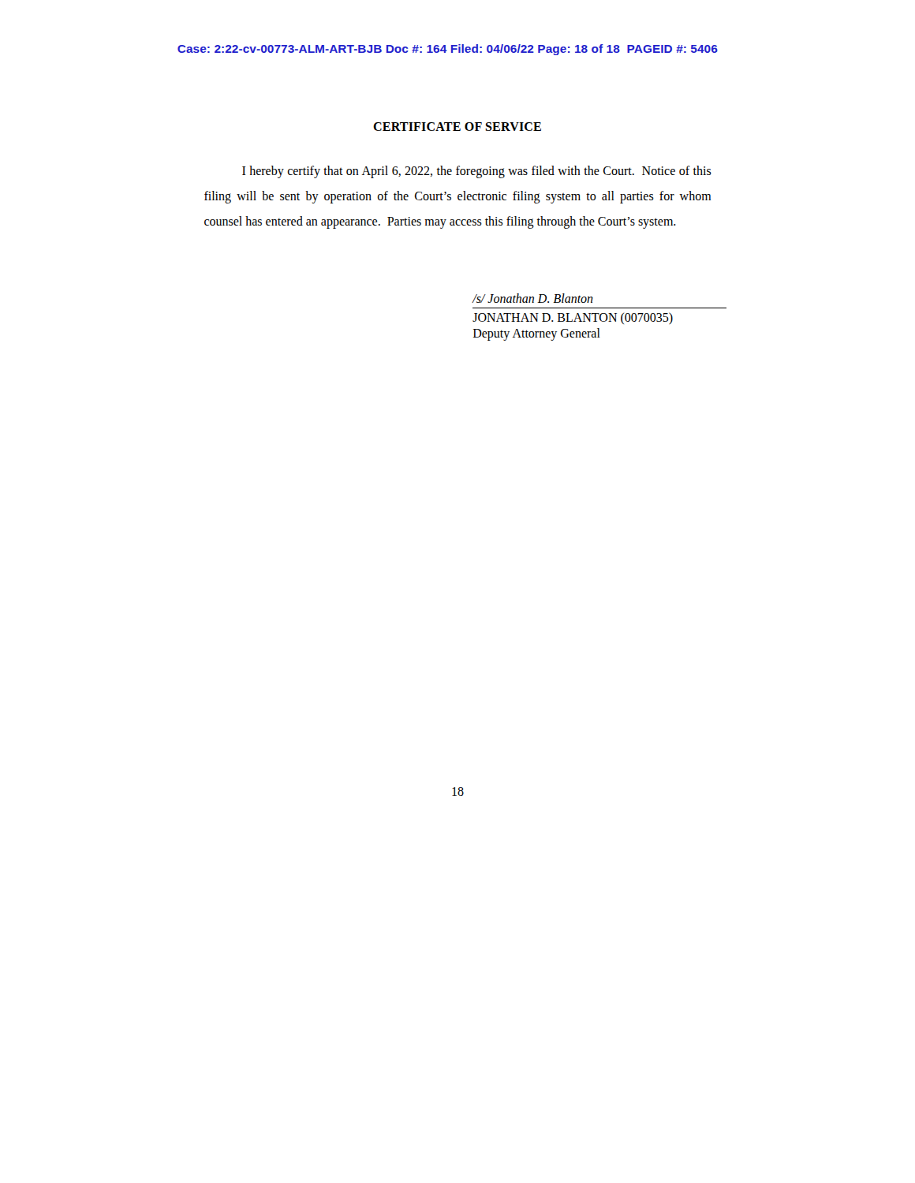Case: 2:22-cv-00773-ALM-ART-BJB Doc #: 164 Filed: 04/06/22 Page: 18 of 18 PAGEID #: 5406
CERTIFICATE OF SERVICE
I hereby certify that on April 6, 2022, the foregoing was filed with the Court. Notice of this filing will be sent by operation of the Court’s electronic filing system to all parties for whom counsel has entered an appearance. Parties may access this filing through the Court’s system.
/s/ Jonathan D. Blanton
JONATHAN D. BLANTON (0070035) Deputy Attorney General
18